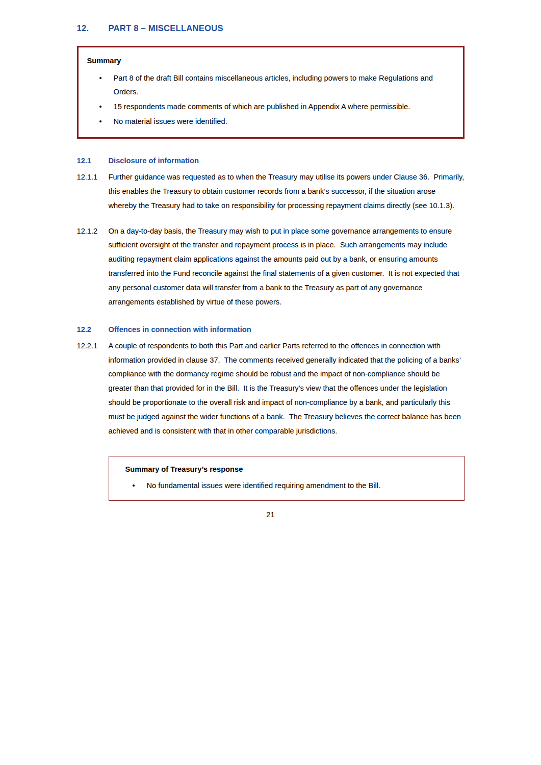12. PART 8 – MISCELLANEOUS
Summary
Part 8 of the draft Bill contains miscellaneous articles, including powers to make Regulations and Orders.
15 respondents made comments of which are published in Appendix A where permissible.
No material issues were identified.
12.1 Disclosure of information
12.1.1
Further guidance was requested as to when the Treasury may utilise its powers under Clause 36. Primarily, this enables the Treasury to obtain customer records from a bank’s successor, if the situation arose whereby the Treasury had to take on responsibility for processing repayment claims directly (see 10.1.3).
12.1.2
On a day-to-day basis, the Treasury may wish to put in place some governance arrangements to ensure sufficient oversight of the transfer and repayment process is in place. Such arrangements may include auditing repayment claim applications against the amounts paid out by a bank, or ensuring amounts transferred into the Fund reconcile against the final statements of a given customer. It is not expected that any personal customer data will transfer from a bank to the Treasury as part of any governance arrangements established by virtue of these powers.
12.2 Offences in connection with information
12.2.1
A couple of respondents to both this Part and earlier Parts referred to the offences in connection with information provided in clause 37. The comments received generally indicated that the policing of a banks’ compliance with the dormancy regime should be robust and the impact of non-compliance should be greater than that provided for in the Bill. It is the Treasury’s view that the offences under the legislation should be proportionate to the overall risk and impact of non-compliance by a bank, and particularly this must be judged against the wider functions of a bank. The Treasury believes the correct balance has been achieved and is consistent with that in other comparable jurisdictions.
Summary of Treasury’s response
No fundamental issues were identified requiring amendment to the Bill.
21